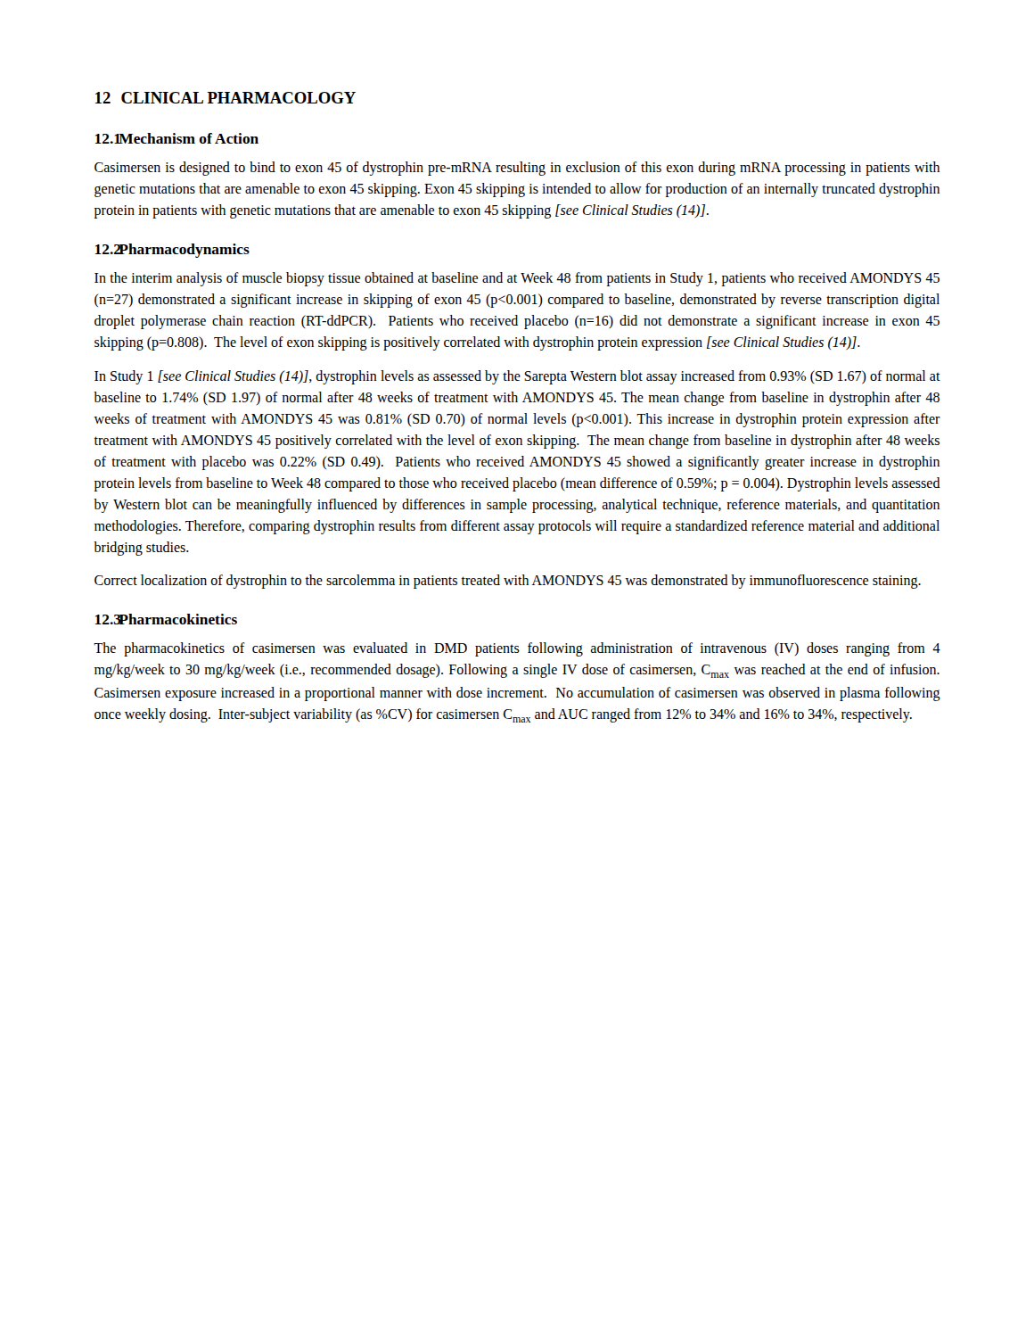12 CLINICAL PHARMACOLOGY
12.1 Mechanism of Action
Casimersen is designed to bind to exon 45 of dystrophin pre-mRNA resulting in exclusion of this exon during mRNA processing in patients with genetic mutations that are amenable to exon 45 skipping. Exon 45 skipping is intended to allow for production of an internally truncated dystrophin protein in patients with genetic mutations that are amenable to exon 45 skipping [see Clinical Studies (14)].
12.2 Pharmacodynamics
In the interim analysis of muscle biopsy tissue obtained at baseline and at Week 48 from patients in Study 1, patients who received AMONDYS 45 (n=27) demonstrated a significant increase in skipping of exon 45 (p<0.001) compared to baseline, demonstrated by reverse transcription digital droplet polymerase chain reaction (RT-ddPCR). Patients who received placebo (n=16) did not demonstrate a significant increase in exon 45 skipping (p=0.808). The level of exon skipping is positively correlated with dystrophin protein expression [see Clinical Studies (14)].
In Study 1 [see Clinical Studies (14)], dystrophin levels as assessed by the Sarepta Western blot assay increased from 0.93% (SD 1.67) of normal at baseline to 1.74% (SD 1.97) of normal after 48 weeks of treatment with AMONDYS 45. The mean change from baseline in dystrophin after 48 weeks of treatment with AMONDYS 45 was 0.81% (SD 0.70) of normal levels (p<0.001). This increase in dystrophin protein expression after treatment with AMONDYS 45 positively correlated with the level of exon skipping. The mean change from baseline in dystrophin after 48 weeks of treatment with placebo was 0.22% (SD 0.49). Patients who received AMONDYS 45 showed a significantly greater increase in dystrophin protein levels from baseline to Week 48 compared to those who received placebo (mean difference of 0.59%; p = 0.004). Dystrophin levels assessed by Western blot can be meaningfully influenced by differences in sample processing, analytical technique, reference materials, and quantitation methodologies. Therefore, comparing dystrophin results from different assay protocols will require a standardized reference material and additional bridging studies.
Correct localization of dystrophin to the sarcolemma in patients treated with AMONDYS 45 was demonstrated by immunofluorescence staining.
12.3 Pharmacokinetics
The pharmacokinetics of casimersen was evaluated in DMD patients following administration of intravenous (IV) doses ranging from 4 mg/kg/week to 30 mg/kg/week (i.e., recommended dosage). Following a single IV dose of casimersen, Cmax was reached at the end of infusion. Casimersen exposure increased in a proportional manner with dose increment. No accumulation of casimersen was observed in plasma following once weekly dosing. Inter-subject variability (as %CV) for casimersen Cmax and AUC ranged from 12% to 34% and 16% to 34%, respectively.